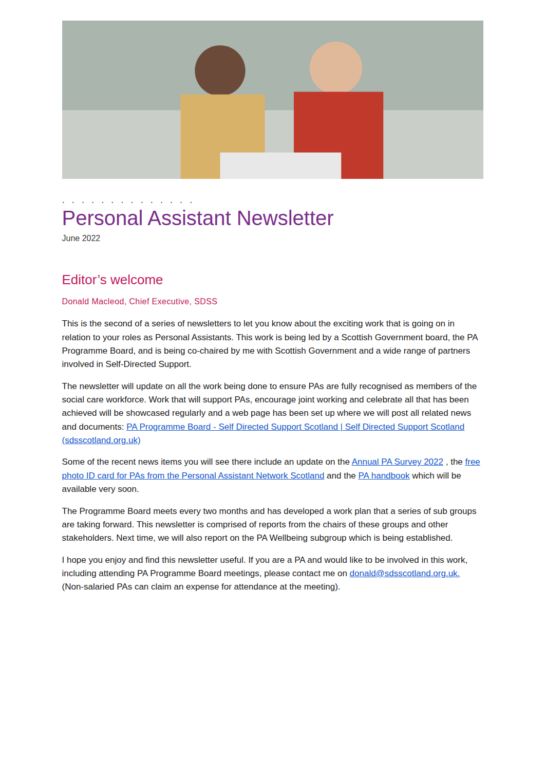. . . . . . . . . . . . . .
Personal Assistant Newsletter
June 2022
Editor’s welcome
Donald Macleod, Chief Executive, SDSS
This is the second of a series of newsletters to let you know about the exciting work that is going on in relation to your roles as Personal Assistants. This work is being led by a Scottish Government board, the PA Programme Board, and is being co-chaired by me with Scottish Government and a wide range of partners involved in Self-Directed Support.
The newsletter will update on all the work being done to ensure PAs are fully recognised as members of the social care workforce. Work that will support PAs, encourage joint working and celebrate all that has been achieved will be showcased regularly and a web page has been set up where we will post all related news and documents: PA Programme Board - Self Directed Support Scotland | Self Directed Support Scotland (sdsscotland.org.uk)
Some of the recent news items you will see there include an update on the Annual PA Survey 2022 , the free photo ID card for PAs from the Personal Assistant Network Scotland and the PA handbook which will be available very soon.
The Programme Board meets every two months and has developed a work plan that a series of sub groups are taking forward. This newsletter is comprised of reports from the chairs of these groups and other stakeholders. Next time, we will also report on the PA Wellbeing subgroup which is being established.
I hope you enjoy and find this newsletter useful. If you are a PA and would like to be involved in this work, including attending PA Programme Board meetings, please contact me on donald@sdsscotland.org.uk. (Non-salaried PAs can claim an expense for attendance at the meeting).